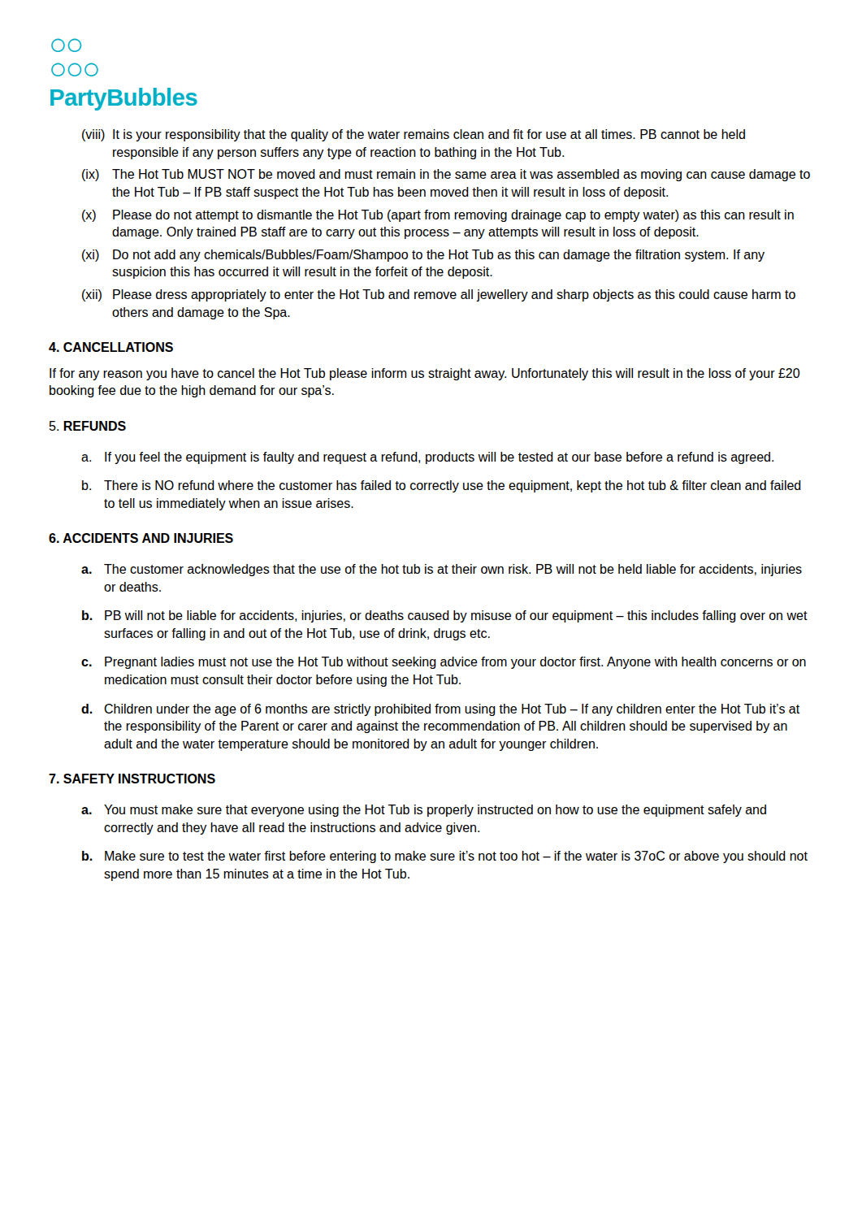○○
○○○
Party Bubbles
(viii) It is your responsibility that the quality of the water remains clean and fit for use at all times. PB cannot be held responsible if any person suffers any type of reaction to bathing in the Hot Tub.
(ix) The Hot Tub MUST NOT be moved and must remain in the same area it was assembled as moving can cause damage to the Hot Tub – If PB staff suspect the Hot Tub has been moved then it will result in loss of deposit.
(x) Please do not attempt to dismantle the Hot Tub (apart from removing drainage cap to empty water) as this can result in damage. Only trained PB staff are to carry out this process – any attempts will result in loss of deposit.
(xi) Do not add any chemicals/Bubbles/Foam/Shampoo to the Hot Tub as this can damage the filtration system. If any suspicion this has occurred it will result in the forfeit of the deposit.
(xii) Please dress appropriately to enter the Hot Tub and remove all jewellery and sharp objects as this could cause harm to others and damage to the Spa.
4. CANCELLATIONS
If for any reason you have to cancel the Hot Tub please inform us straight away. Unfortunately this will result in the loss of your £20 booking fee due to the high demand for our spa’s.
5. REFUNDS
a. If you feel the equipment is faulty and request a refund, products will be tested at our base before a refund is agreed.
b. There is NO refund where the customer has failed to correctly use the equipment, kept the hot tub & filter clean and failed to tell us immediately when an issue arises.
6. ACCIDENTS AND INJURIES
a. The customer acknowledges that the use of the hot tub is at their own risk. PB will not be held liable for accidents, injuries or deaths.
b. PB will not be liable for accidents, injuries, or deaths caused by misuse of our equipment – this includes falling over on wet surfaces or falling in and out of the Hot Tub, use of drink, drugs etc.
c. Pregnant ladies must not use the Hot Tub without seeking advice from your doctor first. Anyone with health concerns or on medication must consult their doctor before using the Hot Tub.
d. Children under the age of 6 months are strictly prohibited from using the Hot Tub – If any children enter the Hot Tub it’s at the responsibility of the Parent or carer and against the recommendation of PB. All children should be supervised by an adult and the water temperature should be monitored by an adult for younger children.
7. SAFETY INSTRUCTIONS
a. You must make sure that everyone using the Hot Tub is properly instructed on how to use the equipment safely and correctly and they have all read the instructions and advice given.
b. Make sure to test the water first before entering to make sure it’s not too hot – if the water is 37oC or above you should not spend more than 15 minutes at a time in the Hot Tub.